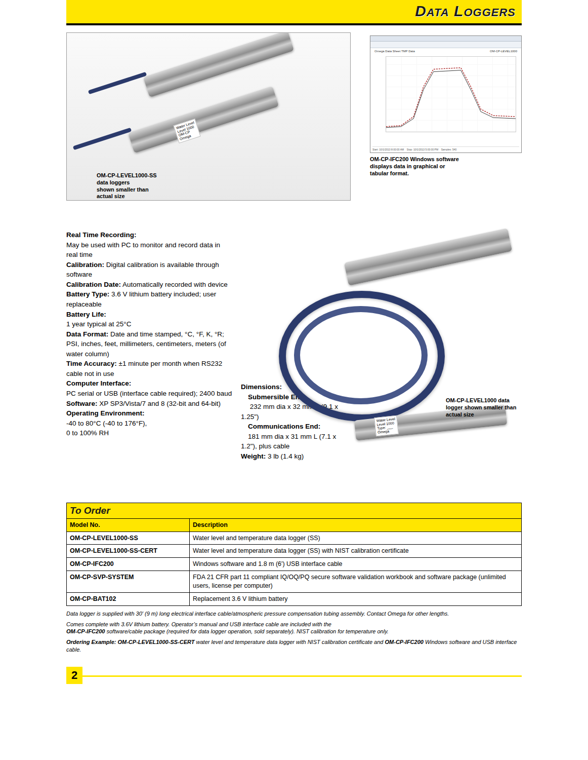DATA LOGGERS
Water Level
Level 1000
OM-CP
Omega
OM-CP-LEVEL1000-SS
data loggers
shown smaller than
actual size
Omega Data Sheet TMP Data
OM-CP-LEVEL1000
Start: 10/1/2013 8:00:00 AM Stop: 10/1/2013 5:00:00 PM Samples: 540
OM-CP-IFC200 Windows software
displays data in graphical or
tabular format.
Real Time Recording:
May be used with PC to monitor and record data in real time
Calibration: Digital calibration is available through software
Calibration Date: Automatically recorded with device
Battery Type: 3.6 V lithium battery included; user replaceable
Battery Life:
1 year typical at 25°C
Data Format: Date and time stamped, °C, °F, K, °R; PSI, inches, feet, millimeters, centimeters, meters (of water column)
Time Accuracy: ±1 minute per month when RS232 cable not in use
Computer Interface:
PC serial or USB (interface cable required); 2400 baud
Software: XP SP3/Vista/7 and 8 (32-bit and 64-bit)
Operating Environment:
-40 to 80°C (-40 to 176°F),
0 to 100% RH
Dimensions:
Submersible End:
232 mm dia x 32 mm L (9.1 x 1.25")
Communications End:
181 mm dia x 31 mm L (7.1 x 1.2"), plus cable
Weight: 3 lb (1.4 kg)
Water Level
Level 1000
Type: ___
Omega
OM-CP-LEVEL1000 data
logger shown smaller than
actual size
To Order
| Model No. | Description |
| --- | --- |
| OM-CP-LEVEL1000-SS | Water level and temperature data logger (SS) |
| OM-CP-LEVEL1000-SS-CERT | Water level and temperature data logger (SS) with NIST calibration certificate |
| OM-CP-IFC200 | Windows software and 1.8 m (6') USB interface cable |
| OM-CP-SVP-SYSTEM | FDA 21 CFR part 11 compliant IQ/OQ/PQ secure software validation workbook and software package (unlimited users, license per computer) |
| OM-CP-BAT102 | Replacement 3.6 V lithium battery |
Data logger is supplied with 30' (9 m) long electrical interface cable/atmospheric pressure compensation tubing assembly. Contact Omega for other lengths.
Comes complete with 3.6V lithium battery. Operator’s manual and USB interface cable are included with the
OM-CP-IFC200 software/cable package (required for data logger operation, sold separately). NIST calibration for temperature only.
Ordering Example: OM-CP-LEVEL1000-SS-CERT water level and temperature data logger with NIST calibration certificate and OM-CP-IFC200 Windows software and USB interface cable.
2